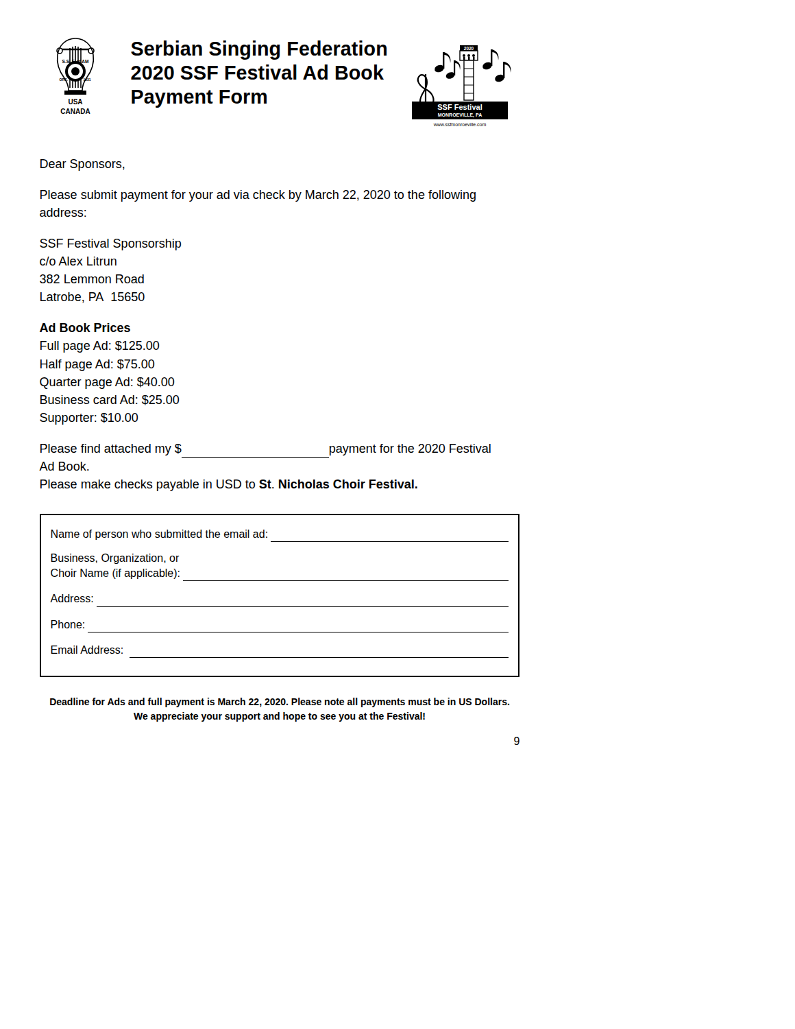S.S. F. of AM ORG. 1931 USA CANADA
Serbian Singing Federation
2020 SSF Festival Ad Book
Payment Form
2020 SSF Festival MONROEVILLE, PA www.ssfmonroeville.com
Dear Sponsors,
Please submit payment for your ad via check by March 22, 2020 to the following address:
SSF Festival Sponsorship
c/o Alex Litrun
382 Lemmon Road
Latrobe, PA 15650
Ad Book Prices
Full page Ad: $125.00
Half page Ad: $75.00
Quarter page Ad: $40.00
Business card Ad: $25.00
Supporter: $10.00
Please find attached my $ payment for the 2020 Festival Ad Book.
Please make checks payable in USD to St. Nicholas Choir Festival.
Name of person who submitted the email ad:
Business, Organization, or
Choir Name (if applicable):
Address:
Phone:
Email Address:
Deadline for Ads and full payment is March 22, 2020. Please note all payments must be in US Dollars.
We appreciate your support and hope to see you at the Festival!
9